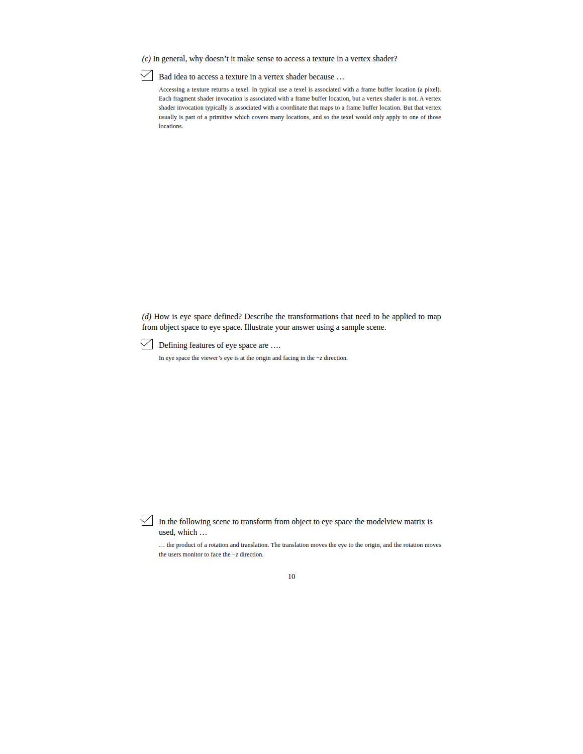(c) In general, why doesn’t it make sense to access a texture in a vertex shader?
Bad idea to access a texture in a vertex shader because …
Accessing a texture returns a texel. In typical use a texel is associated with a frame buffer location (a pixel). Each fragment shader invocation is associated with a frame buffer location, but a vertex shader is not. A vertex shader invocation typically is associated with a coordinate that maps to a frame buffer location. But that vertex usually is part of a primitive which covers many locations, and so the texel would only apply to one of those locations.
(d) How is eye space defined? Describe the transformations that need to be applied to map from object space to eye space. Illustrate your answer using a sample scene.
Defining features of eye space are ….
In eye space the viewer’s eye is at the origin and facing in the −z direction.
In the following scene to transform from object to eye space the modelview matrix is used, which …
… the product of a rotation and translation. The translation moves the eye to the origin, and the rotation moves the users monitor to face the −z direction.
10